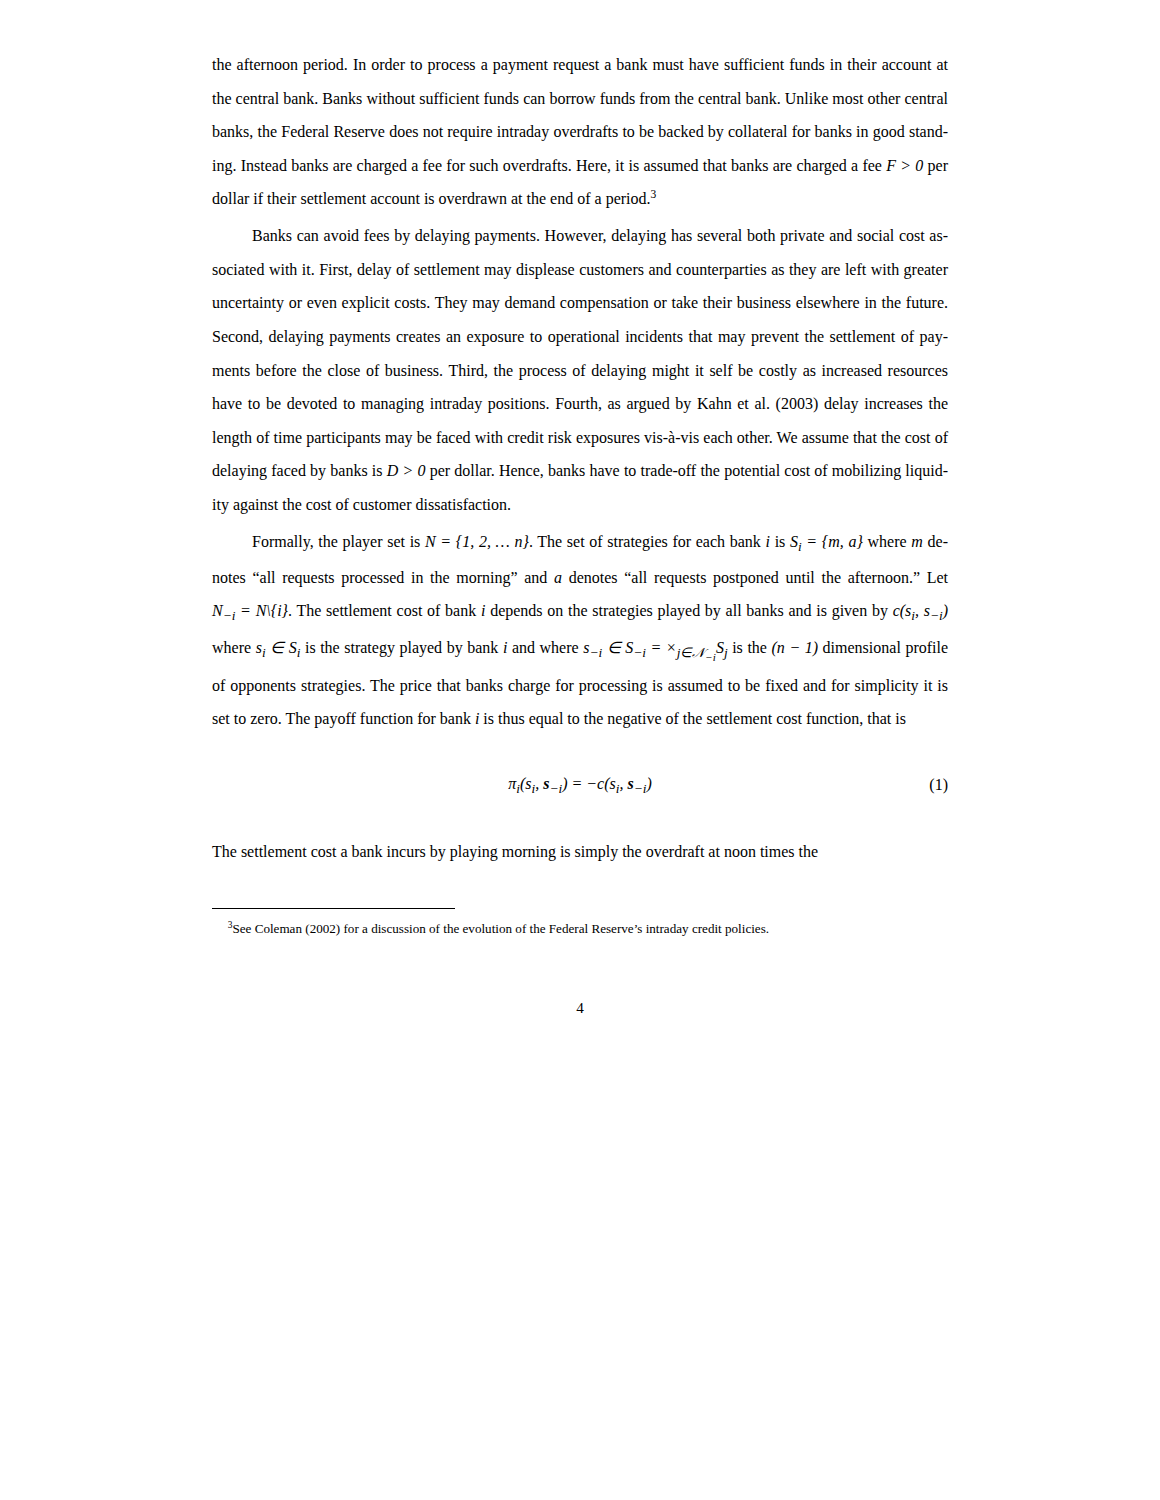the afternoon period. In order to process a payment request a bank must have sufficient funds in their account at the central bank. Banks without sufficient funds can borrow funds from the central bank. Unlike most other central banks, the Federal Reserve does not require intraday overdrafts to be backed by collateral for banks in good standing. Instead banks are charged a fee for such overdrafts. Here, it is assumed that banks are charged a fee F > 0 per dollar if their settlement account is overdrawn at the end of a period.3
Banks can avoid fees by delaying payments. However, delaying has several both private and social cost associated with it. First, delay of settlement may displease customers and counterparties as they are left with greater uncertainty or even explicit costs. They may demand compensation or take their business elsewhere in the future. Second, delaying payments creates an exposure to operational incidents that may prevent the settlement of payments before the close of business. Third, the process of delaying might it self be costly as increased resources have to be devoted to managing intraday positions. Fourth, as argued by Kahn et al. (2003) delay increases the length of time participants may be faced with credit risk exposures vis-à-vis each other. We assume that the cost of delaying faced by banks is D > 0 per dollar. Hence, banks have to trade-off the potential cost of mobilizing liquidity against the cost of customer dissatisfaction.
Formally, the player set is N = {1, 2, … n}. The set of strategies for each bank i is Si = {m, a} where m denotes “all requests processed in the morning” and a denotes “all requests postponed until the afternoon.” Let N−i = N\{i}. The settlement cost of bank i depends on the strategies played by all banks and is given by c(si, s−i) where si ∈ Si is the strategy played by bank i and where s−i ∈ S−i = ×j∈𝒩−iSj is the (n − 1) dimensional profile of opponents strategies. The price that banks charge for processing is assumed to be fixed and for simplicity it is set to zero. The payoff function for bank i is thus equal to the negative of the settlement cost function, that is
πi(si, s−i) = −c(si, s−i) (1)
The settlement cost a bank incurs by playing morning is simply the overdraft at noon times the
3See Coleman (2002) for a discussion of the evolution of the Federal Reserve’s intraday credit policies.
4